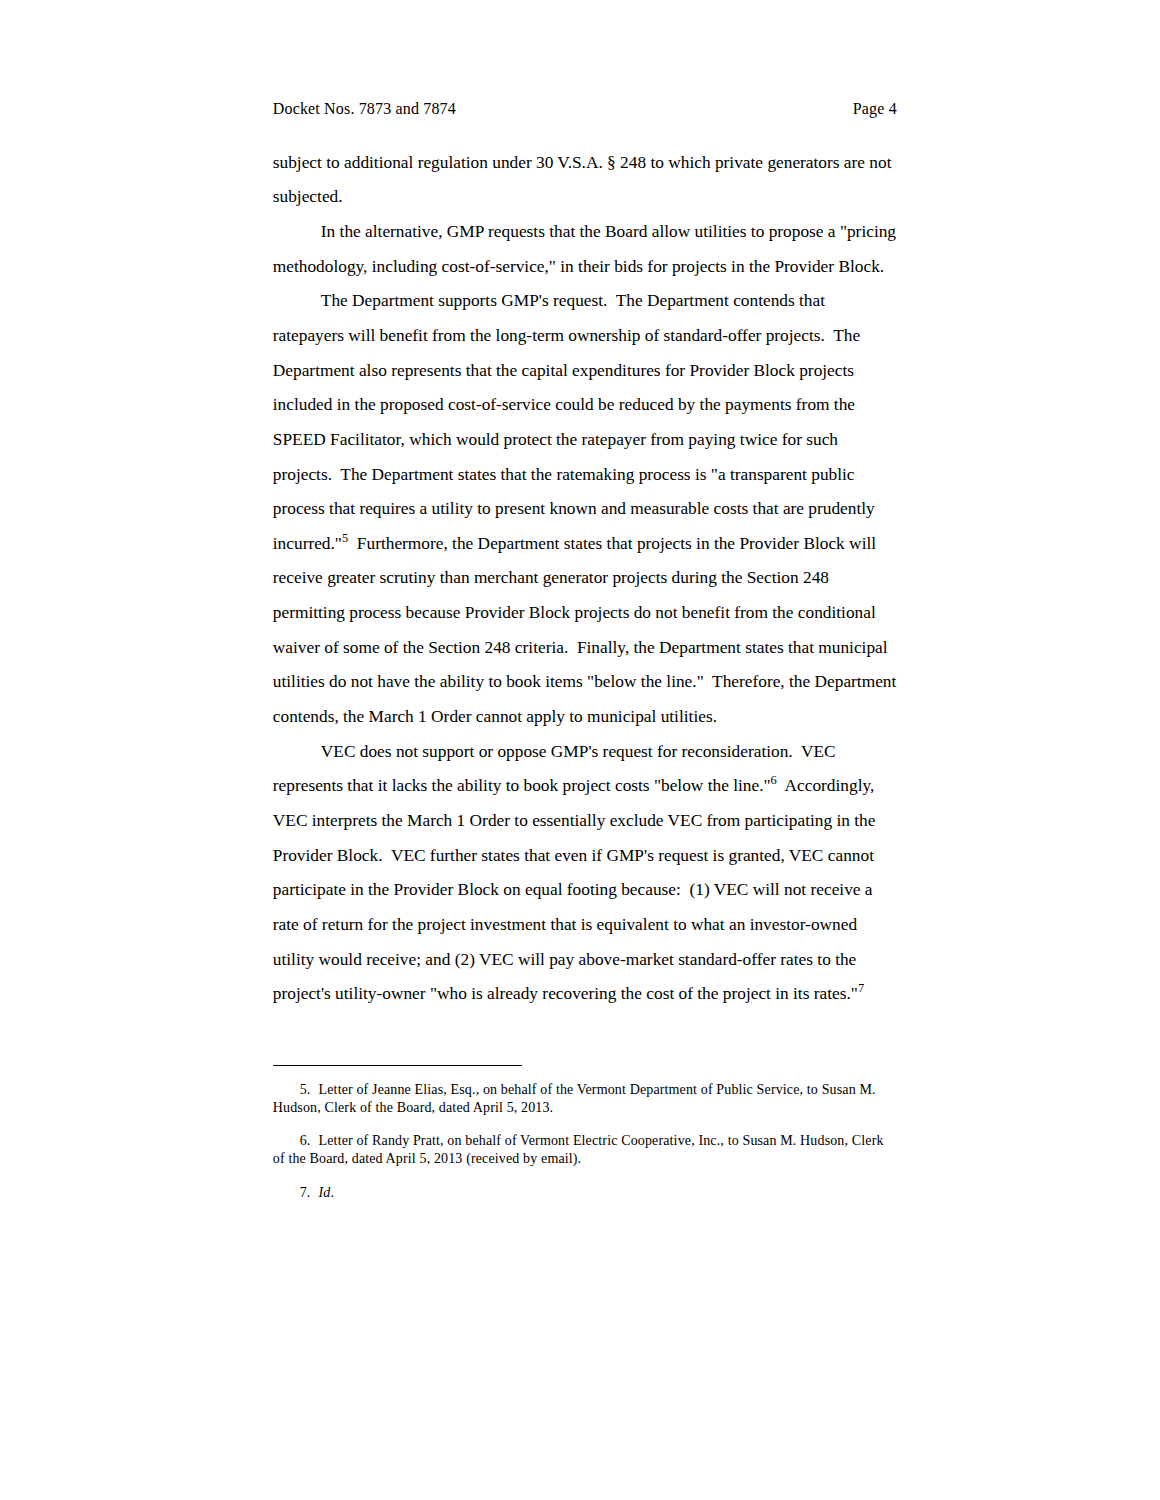Docket Nos. 7873 and 7874 Page 4
subject to additional regulation under 30 V.S.A. § 248 to which private generators are not subjected.
In the alternative, GMP requests that the Board allow utilities to propose a "pricing methodology, including cost-of-service," in their bids for projects in the Provider Block.
The Department supports GMP's request. The Department contends that ratepayers will benefit from the long-term ownership of standard-offer projects. The Department also represents that the capital expenditures for Provider Block projects included in the proposed cost-of-service could be reduced by the payments from the SPEED Facilitator, which would protect the ratepayer from paying twice for such projects. The Department states that the ratemaking process is "a transparent public process that requires a utility to present known and measurable costs that are prudently incurred."5 Furthermore, the Department states that projects in the Provider Block will receive greater scrutiny than merchant generator projects during the Section 248 permitting process because Provider Block projects do not benefit from the conditional waiver of some of the Section 248 criteria. Finally, the Department states that municipal utilities do not have the ability to book items "below the line." Therefore, the Department contends, the March 1 Order cannot apply to municipal utilities.
VEC does not support or oppose GMP's request for reconsideration. VEC represents that it lacks the ability to book project costs "below the line."6 Accordingly, VEC interprets the March 1 Order to essentially exclude VEC from participating in the Provider Block. VEC further states that even if GMP's request is granted, VEC cannot participate in the Provider Block on equal footing because: (1) VEC will not receive a rate of return for the project investment that is equivalent to what an investor-owned utility would receive; and (2) VEC will pay above-market standard-offer rates to the project's utility-owner "who is already recovering the cost of the project in its rates."7
5. Letter of Jeanne Elias, Esq., on behalf of the Vermont Department of Public Service, to Susan M. Hudson, Clerk of the Board, dated April 5, 2013.
6. Letter of Randy Pratt, on behalf of Vermont Electric Cooperative, Inc., to Susan M. Hudson, Clerk of the Board, dated April 5, 2013 (received by email).
7. Id.